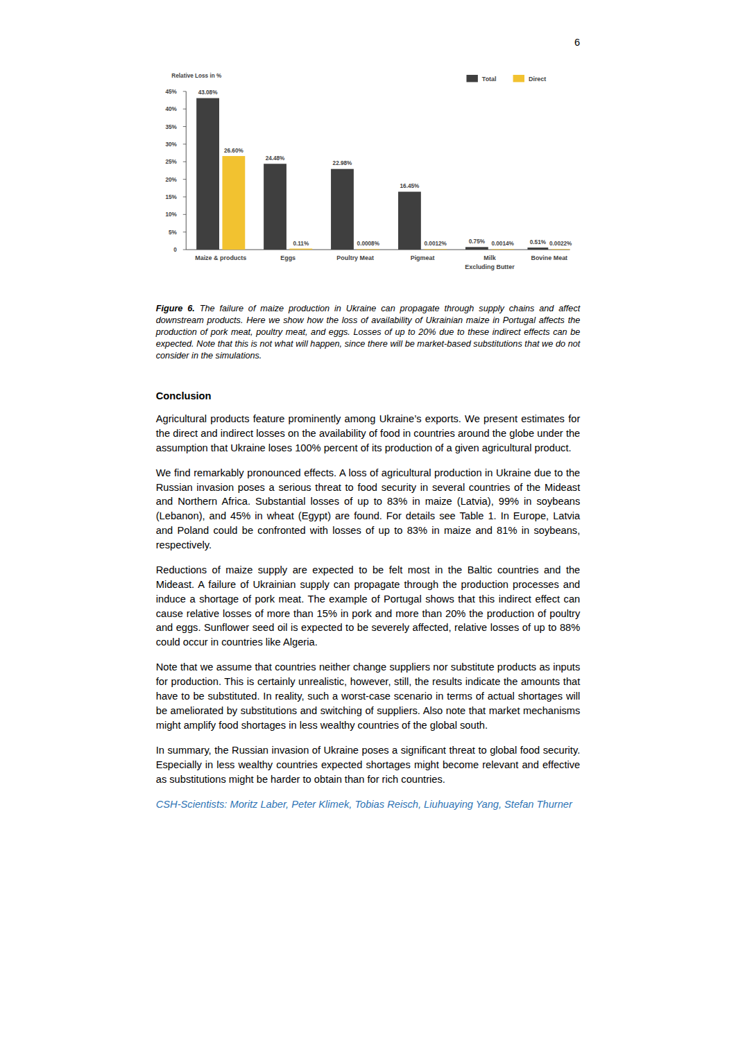6
Total Direct Relative Loss in % 45% 40% 35% 30% 25% 20% 15% 10% 5% 0 43.08% 26.60% 24.48% 0.11% 22.98% 0.0008% 16.45% 0.0012% 0.75% 0.0014% 0.51% 0.0022% Maize & products Eggs Poultry Meat Pigmeat Milk Excluding Butter Bovine Meat
Figure 6. The failure of maize production in Ukraine can propagate through supply chains and affect downstream products. Here we show how the loss of availability of Ukrainian maize in Portugal affects the production of pork meat, poultry meat, and eggs. Losses of up to 20% due to these indirect effects can be expected. Note that this is not what will happen, since there will be market-based substitutions that we do not consider in the simulations.
Conclusion
Agricultural products feature prominently among Ukraine’s exports. We present estimates for the direct and indirect losses on the availability of food in countries around the globe under the assumption that Ukraine loses 100% percent of its production of a given agricultural product.
We find remarkably pronounced effects. A loss of agricultural production in Ukraine due to the Russian invasion poses a serious threat to food security in several countries of the Mideast and Northern Africa. Substantial losses of up to 83% in maize (Latvia), 99% in soybeans (Lebanon), and 45% in wheat (Egypt) are found. For details see Table 1. In Europe, Latvia and Poland could be confronted with losses of up to 83% in maize and 81% in soybeans, respectively.
Reductions of maize supply are expected to be felt most in the Baltic countries and the Mideast. A failure of Ukrainian supply can propagate through the production processes and induce a shortage of pork meat. The example of Portugal shows that this indirect effect can cause relative losses of more than 15% in pork and more than 20% the production of poultry and eggs. Sunflower seed oil is expected to be severely affected, relative losses of up to 88% could occur in countries like Algeria.
Note that we assume that countries neither change suppliers nor substitute products as inputs for production. This is certainly unrealistic, however, still, the results indicate the amounts that have to be substituted. In reality, such a worst-case scenario in terms of actual shortages will be ameliorated by substitutions and switching of suppliers. Also note that market mechanisms might amplify food shortages in less wealthy countries of the global south.
In summary, the Russian invasion of Ukraine poses a significant threat to global food security. Especially in less wealthy countries expected shortages might become relevant and effective as substitutions might be harder to obtain than for rich countries.
CSH-Scientists: Moritz Laber, Peter Klimek, Tobias Reisch, Liuhuaying Yang, Stefan Thurner